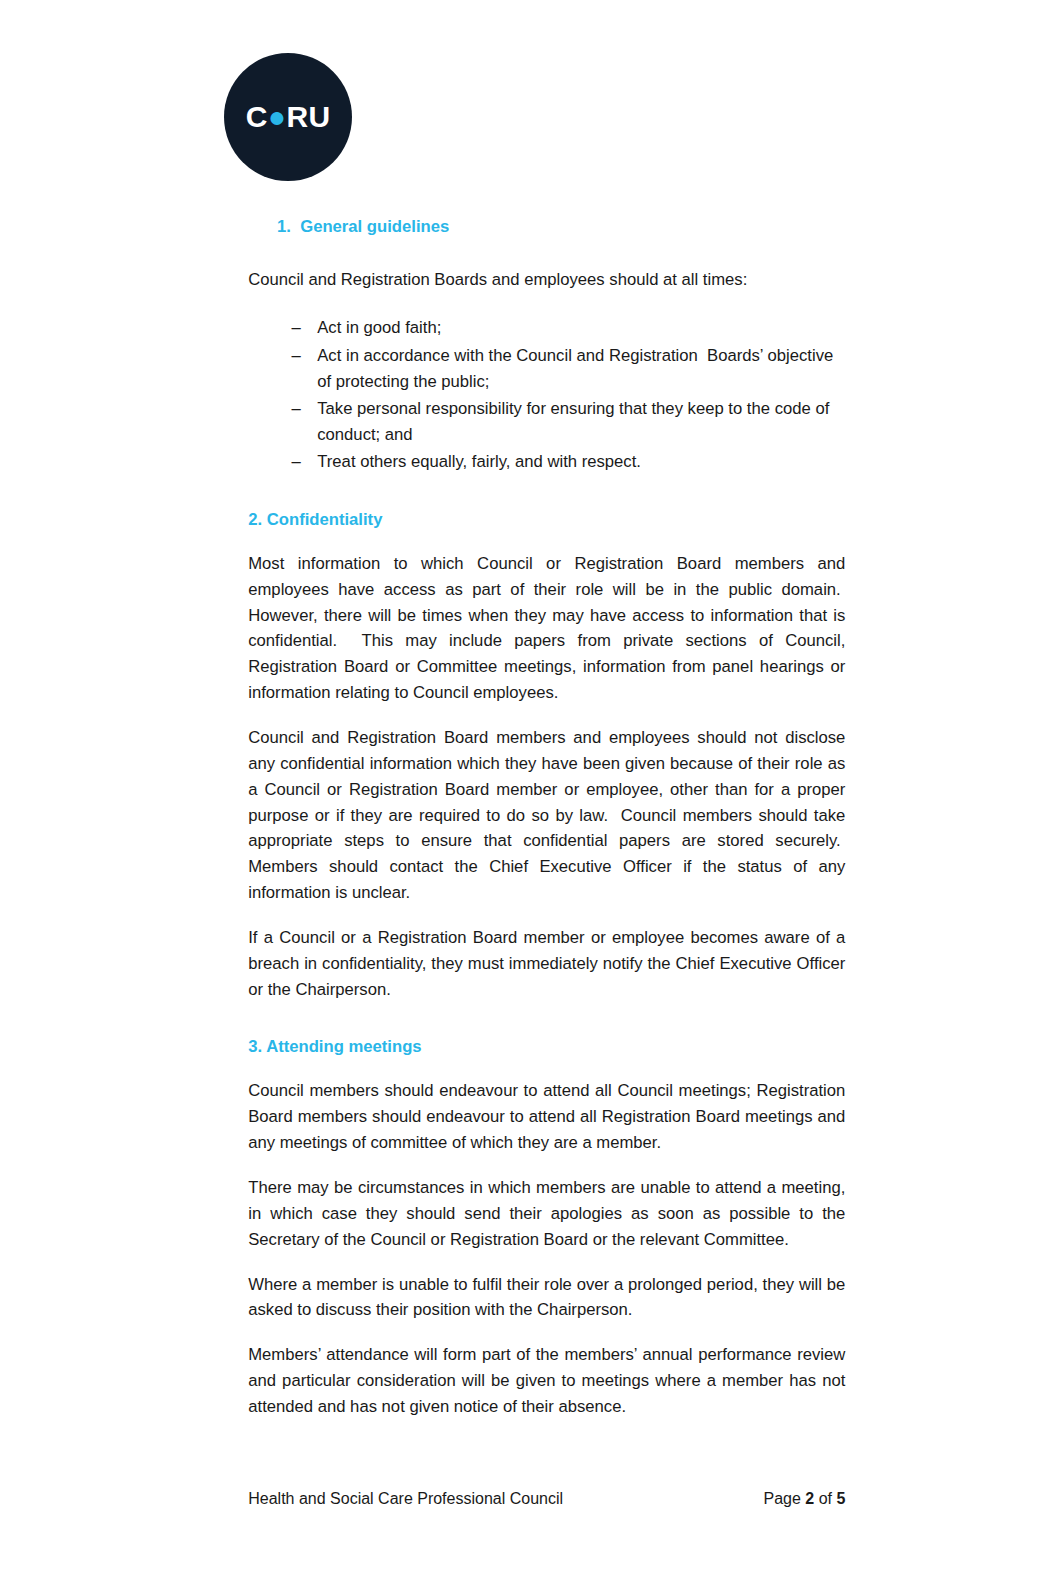C●RU
1. General guidelines
Council and Registration Boards and employees should at all times:
Act in good faith;
Act in accordance with the Council and Registration Boards’ objective of protecting the public;
Take personal responsibility for ensuring that they keep to the code of conduct; and
Treat others equally, fairly, and with respect.
2. Confidentiality
Most information to which Council or Registration Board members and employees have access as part of their role will be in the public domain. However, there will be times when they may have access to information that is confidential. This may include papers from private sections of Council, Registration Board or Committee meetings, information from panel hearings or information relating to Council employees.
Council and Registration Board members and employees should not disclose any confidential information which they have been given because of their role as a Council or Registration Board member or employee, other than for a proper purpose or if they are required to do so by law. Council members should take appropriate steps to ensure that confidential papers are stored securely. Members should contact the Chief Executive Officer if the status of any information is unclear.
If a Council or a Registration Board member or employee becomes aware of a breach in confidentiality, they must immediately notify the Chief Executive Officer or the Chairperson.
3. Attending meetings
Council members should endeavour to attend all Council meetings; Registration Board members should endeavour to attend all Registration Board meetings and any meetings of committee of which they are a member.
There may be circumstances in which members are unable to attend a meeting, in which case they should send their apologies as soon as possible to the Secretary of the Council or Registration Board or the relevant Committee.
Where a member is unable to fulfil their role over a prolonged period, they will be asked to discuss their position with the Chairperson.
Members’ attendance will form part of the members’ annual performance review and particular consideration will be given to meetings where a member has not attended and has not given notice of their absence.
Health and Social Care Professional Council
Page 2 of 5